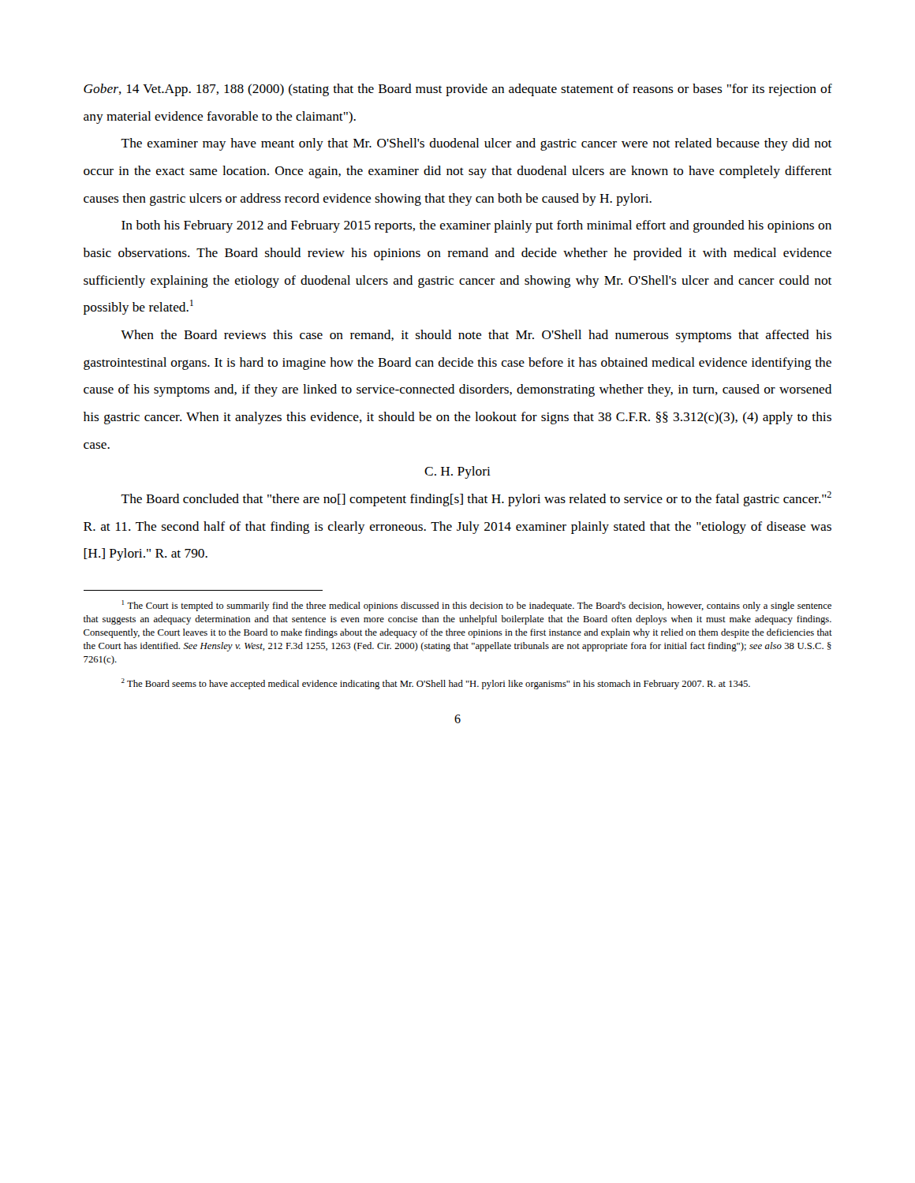Gober, 14 Vet.App. 187, 188 (2000) (stating that the Board must provide an adequate statement of reasons or bases "for its rejection of any material evidence favorable to the claimant").
The examiner may have meant only that Mr. O'Shell's duodenal ulcer and gastric cancer were not related because they did not occur in the exact same location. Once again, the examiner did not say that duodenal ulcers are known to have completely different causes then gastric ulcers or address record evidence showing that they can both be caused by H. pylori.
In both his February 2012 and February 2015 reports, the examiner plainly put forth minimal effort and grounded his opinions on basic observations. The Board should review his opinions on remand and decide whether he provided it with medical evidence sufficiently explaining the etiology of duodenal ulcers and gastric cancer and showing why Mr. O'Shell's ulcer and cancer could not possibly be related.1
When the Board reviews this case on remand, it should note that Mr. O'Shell had numerous symptoms that affected his gastrointestinal organs. It is hard to imagine how the Board can decide this case before it has obtained medical evidence identifying the cause of his symptoms and, if they are linked to service-connected disorders, demonstrating whether they, in turn, caused or worsened his gastric cancer. When it analyzes this evidence, it should be on the lookout for signs that 38 C.F.R. §§ 3.312(c)(3), (4) apply to this case.
C. H. Pylori
The Board concluded that "there are no[] competent finding[s] that H. pylori was related to service or to the fatal gastric cancer."2 R. at 11. The second half of that finding is clearly erroneous. The July 2014 examiner plainly stated that the "etiology of disease was [H.] Pylori." R. at 790.
1 The Court is tempted to summarily find the three medical opinions discussed in this decision to be inadequate. The Board's decision, however, contains only a single sentence that suggests an adequacy determination and that sentence is even more concise than the unhelpful boilerplate that the Board often deploys when it must make adequacy findings. Consequently, the Court leaves it to the Board to make findings about the adequacy of the three opinions in the first instance and explain why it relied on them despite the deficiencies that the Court has identified. See Hensley v. West, 212 F.3d 1255, 1263 (Fed. Cir. 2000) (stating that "appellate tribunals are not appropriate fora for initial fact finding"); see also 38 U.S.C. § 7261(c).
2 The Board seems to have accepted medical evidence indicating that Mr. O'Shell had "H. pylori like organisms" in his stomach in February 2007. R. at 1345.
6